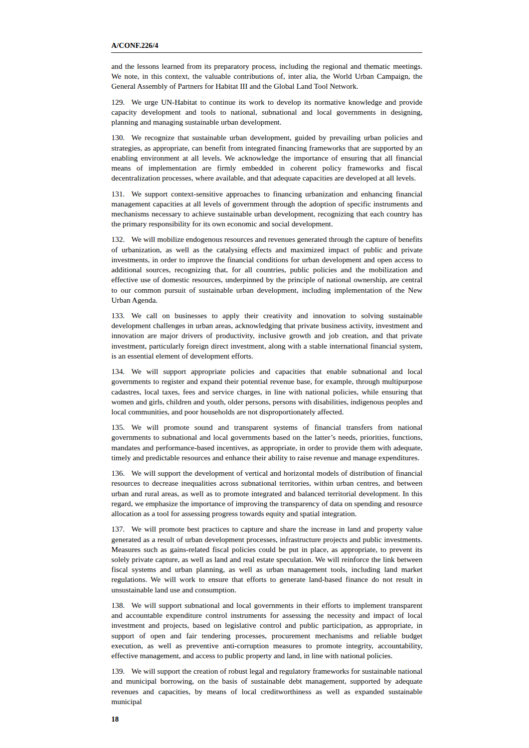A/CONF.226/4
and the lessons learned from its preparatory process, including the regional and thematic meetings. We note, in this context, the valuable contributions of, inter alia, the World Urban Campaign, the General Assembly of Partners for Habitat III and the Global Land Tool Network.
129. We urge UN-Habitat to continue its work to develop its normative knowledge and provide capacity development and tools to national, subnational and local governments in designing, planning and managing sustainable urban development.
130. We recognize that sustainable urban development, guided by prevailing urban policies and strategies, as appropriate, can benefit from integrated financing frameworks that are supported by an enabling environment at all levels. We acknowledge the importance of ensuring that all financial means of implementation are firmly embedded in coherent policy frameworks and fiscal decentralization processes, where available, and that adequate capacities are developed at all levels.
131. We support context-sensitive approaches to financing urbanization and enhancing financial management capacities at all levels of government through the adoption of specific instruments and mechanisms necessary to achieve sustainable urban development, recognizing that each country has the primary responsibility for its own economic and social development.
132. We will mobilize endogenous resources and revenues generated through the capture of benefits of urbanization, as well as the catalysing effects and maximized impact of public and private investments, in order to improve the financial conditions for urban development and open access to additional sources, recognizing that, for all countries, public policies and the mobilization and effective use of domestic resources, underpinned by the principle of national ownership, are central to our common pursuit of sustainable urban development, including implementation of the New Urban Agenda.
133. We call on businesses to apply their creativity and innovation to solving sustainable development challenges in urban areas, acknowledging that private business activity, investment and innovation are major drivers of productivity, inclusive growth and job creation, and that private investment, particularly foreign direct investment, along with a stable international financial system, is an essential element of development efforts.
134. We will support appropriate policies and capacities that enable subnational and local governments to register and expand their potential revenue base, for example, through multipurpose cadastres, local taxes, fees and service charges, in line with national policies, while ensuring that women and girls, children and youth, older persons, persons with disabilities, indigenous peoples and local communities, and poor households are not disproportionately affected.
135. We will promote sound and transparent systems of financial transfers from national governments to subnational and local governments based on the latter’s needs, priorities, functions, mandates and performance-based incentives, as appropriate, in order to provide them with adequate, timely and predictable resources and enhance their ability to raise revenue and manage expenditures.
136. We will support the development of vertical and horizontal models of distribution of financial resources to decrease inequalities across subnational territories, within urban centres, and between urban and rural areas, as well as to promote integrated and balanced territorial development. In this regard, we emphasize the importance of improving the transparency of data on spending and resource allocation as a tool for assessing progress towards equity and spatial integration.
137. We will promote best practices to capture and share the increase in land and property value generated as a result of urban development processes, infrastructure projects and public investments. Measures such as gains-related fiscal policies could be put in place, as appropriate, to prevent its solely private capture, as well as land and real estate speculation. We will reinforce the link between fiscal systems and urban planning, as well as urban management tools, including land market regulations. We will work to ensure that efforts to generate land-based finance do not result in unsustainable land use and consumption.
138. We will support subnational and local governments in their efforts to implement transparent and accountable expenditure control instruments for assessing the necessity and impact of local investment and projects, based on legislative control and public participation, as appropriate, in support of open and fair tendering processes, procurement mechanisms and reliable budget execution, as well as preventive anti-corruption measures to promote integrity, accountability, effective management, and access to public property and land, in line with national policies.
139. We will support the creation of robust legal and regulatory frameworks for sustainable national and municipal borrowing, on the basis of sustainable debt management, supported by adequate revenues and capacities, by means of local creditworthiness as well as expanded sustainable municipal
18